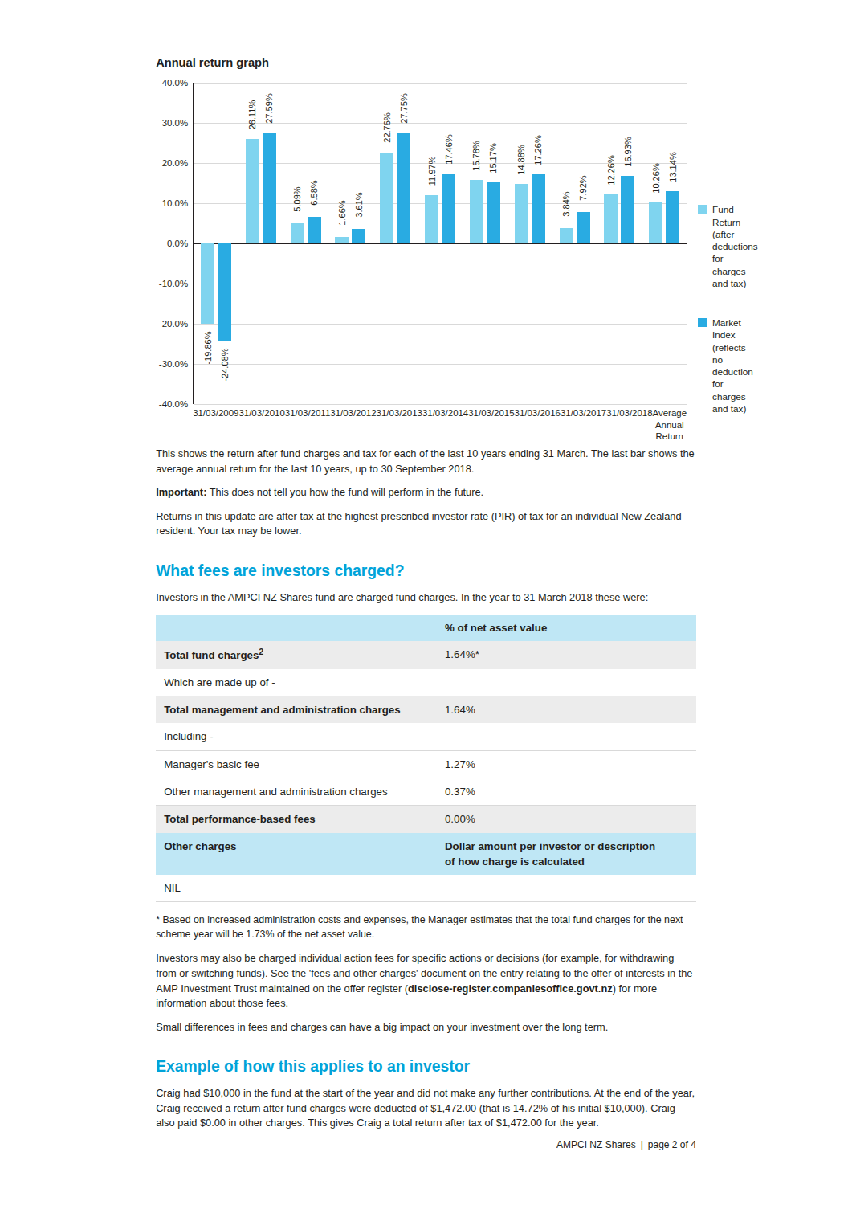Annual return graph
40.0% 30.0% 20.0% 10.0% 0.0% -10.0% -20.0% -30.0% -40.0%
-19.86%
-24.08%
26.11%
27.59%
5.09%
6.58%
1.66%
3.61%
22.76%
27.75%
11.97%
17.46%
15.78%
15.17%
14.88%
17.26%
3.84%
7.92%
12.26%
16.93%
10.26%
13.14%
31/03/2009
31/03/2010
31/03/2011
31/03/2012
31/03/2013
31/03/2014
31/03/2015
31/03/2016
31/03/2017
31/03/2018
Average
Annual
Return
Fund Return
(after deductions
for charges and tax)
Market Index
(reflects no deduction
for charges and tax)
This shows the return after fund charges and tax for each of the last 10 years ending 31 March. The last bar shows the average annual return for the last 10 years, up to 30 September 2018.
Important: This does not tell you how the fund will perform in the future.
Returns in this update are after tax at the highest prescribed investor rate (PIR) of tax for an individual New Zealand resident. Your tax may be lower.
What fees are investors charged?
Investors in the AMPCI NZ Shares fund are charged fund charges. In the year to 31 March 2018 these were:
| | % of net asset value |
| --- | --- |
| Total fund charges 2 | 1.64%* |
| Which are made up of - | |
| Total management and administration charges | 1.64% |
| Including - | |
| Manager's basic fee | 1.27% |
| Other management and administration charges | 0.37% |
| Total performance-based fees | 0.00% |
| Other charges | Dollar amount per investor or description of how charge is calculated |
| NIL | |
* Based on increased administration costs and expenses, the Manager estimates that the total fund charges for the next scheme year will be 1.73% of the net asset value.
Investors may also be charged individual action fees for specific actions or decisions (for example, for withdrawing from or switching funds). See the 'fees and other charges' document on the entry relating to the offer of interests in the AMP Investment Trust maintained on the offer register (disclose-register.companiesoffice.govt.nz) for more information about those fees.
Small differences in fees and charges can have a big impact on your investment over the long term.
Example of how this applies to an investor
Craig had $10,000 in the fund at the start of the year and did not make any further contributions. At the end of the year, Craig received a return after fund charges were deducted of $1,472.00 (that is 14.72% of his initial $10,000). Craig also paid $0.00 in other charges. This gives Craig a total return after tax of $1,472.00 for the year.
AMPCI NZ Shares|page 2 of 4